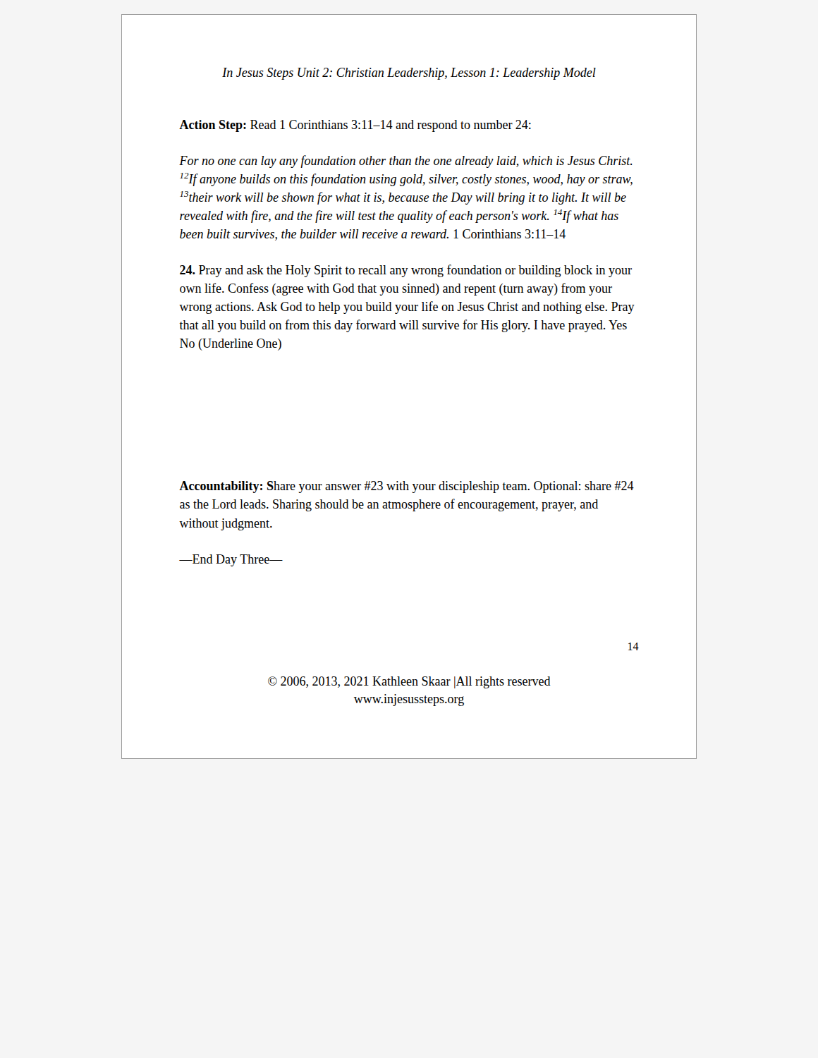In Jesus Steps Unit 2: Christian Leadership, Lesson 1: Leadership Model
Action Step: Read 1 Corinthians 3:11–14 and respond to number 24:
For no one can lay any foundation other than the one already laid, which is Jesus Christ. 12If anyone builds on this foundation using gold, silver, costly stones, wood, hay or straw, 13their work will be shown for what it is, because the Day will bring it to light. It will be revealed with fire, and the fire will test the quality of each person's work. 14If what has been built survives, the builder will receive a reward. 1 Corinthians 3:11–14
24. Pray and ask the Holy Spirit to recall any wrong foundation or building block in your own life. Confess (agree with God that you sinned) and repent (turn away) from your wrong actions. Ask God to help you build your life on Jesus Christ and nothing else. Pray that all you build on from this day forward will survive for His glory. I have prayed. Yes No (Underline One)
Accountability: Share your answer #23 with your discipleship team. Optional: share #24 as the Lord leads. Sharing should be an atmosphere of encouragement, prayer, and without judgment.
—End Day Three—
14
© 2006, 2013, 2021 Kathleen Skaar |All rights reserved
www.injesussteps.org